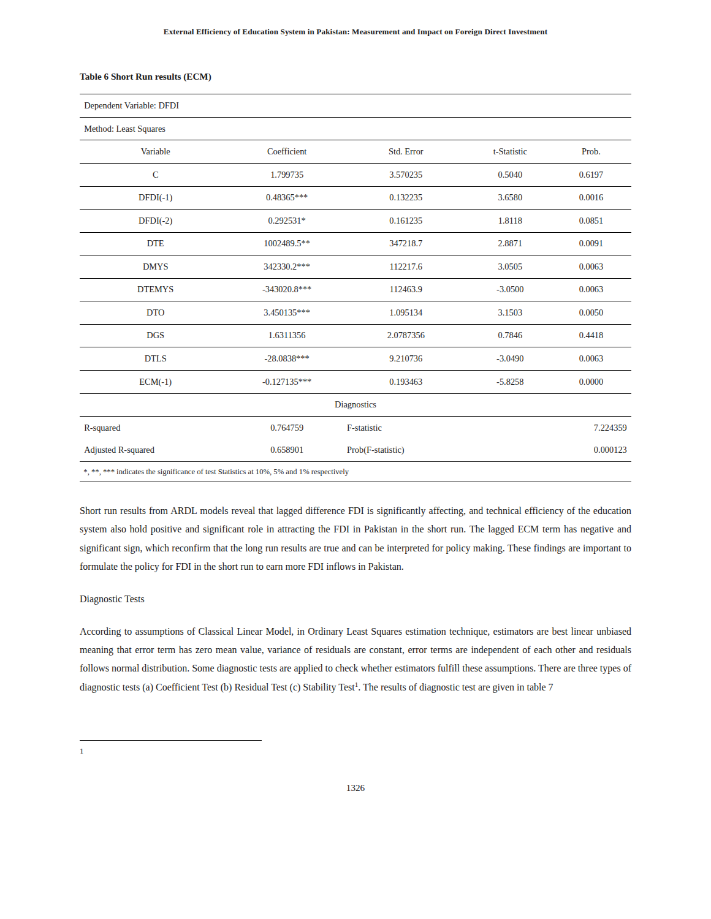External Efficiency of Education System in Pakistan: Measurement and Impact on Foreign Direct Investment
Table 6 Short Run results (ECM)
| Dependent Variable: DFDI |
| Method: Least Squares |
| Variable | Coefficient | Std. Error | t-Statistic | Prob. |
| C | 1.799735 | 3.570235 | 0.5040 | 0.6197 |
| DFDI(-1) | 0.48365*** | 0.132235 | 3.6580 | 0.0016 |
| DFDI(-2) | 0.292531* | 0.161235 | 1.8118 | 0.0851 |
| DTE | 1002489.5** | 347218.7 | 2.8871 | 0.0091 |
| DMYS | 342330.2*** | 112217.6 | 3.0505 | 0.0063 |
| DTEMYS | -343020.8*** | 112463.9 | -3.0500 | 0.0063 |
| DTO | 3.450135*** | 1.095134 | 3.1503 | 0.0050 |
| DGS | 1.6311356 | 2.0787356 | 0.7846 | 0.4418 |
| DTLS | -28.0838*** | 9.210736 | -3.0490 | 0.0063 |
| ECM(-1) | -0.127135*** | 0.193463 | -5.8258 | 0.0000 |
| Diagnostics |
| R-squared | 0.764759 | F-statistic | | 7.224359 |
| Adjusted R-squared | 0.658901 | Prob(F-statistic) | | 0.000123 |
| *, **, *** indicates the significance of test Statistics at 10%, 5% and 1% respectively |
Short run results from ARDL models reveal that lagged difference FDI is significantly affecting, and technical efficiency of the education system also hold positive and significant role in attracting the FDI in Pakistan in the short run. The lagged ECM term has negative and significant sign, which reconfirm that the long run results are true and can be interpreted for policy making. These findings are important to formulate the policy for FDI in the short run to earn more FDI inflows in Pakistan.
Diagnostic Tests
According to assumptions of Classical Linear Model, in Ordinary Least Squares estimation technique, estimators are best linear unbiased meaning that error term has zero mean value, variance of residuals are constant, error terms are independent of each other and residuals follows normal distribution. Some diagnostic tests are applied to check whether estimators fulfill these assumptions. There are three types of diagnostic tests (a) Coefficient Test (b) Residual Test (c) Stability Test1. The results of diagnostic test are given in table 7
1
1326